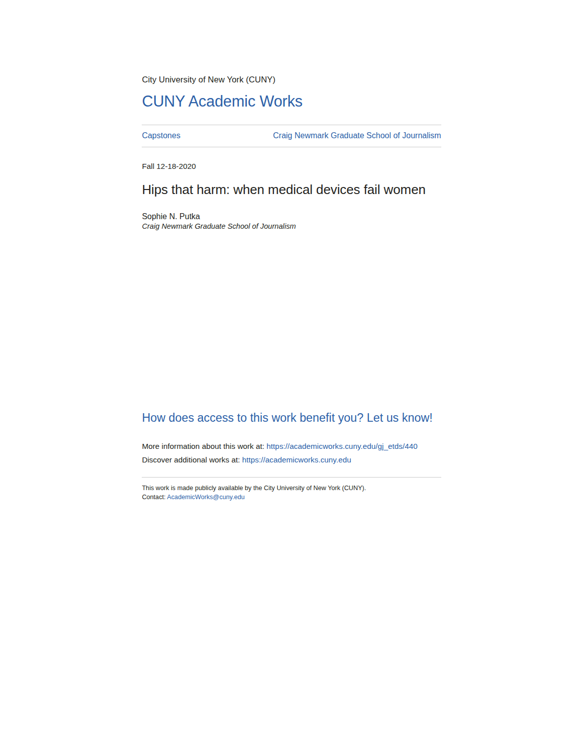City University of New York (CUNY)
CUNY Academic Works
Capstones
Craig Newmark Graduate School of Journalism
Fall 12-18-2020
Hips that harm: when medical devices fail women
Sophie N. Putka
Craig Newmark Graduate School of Journalism
How does access to this work benefit you? Let us know!
More information about this work at: https://academicworks.cuny.edu/gj_etds/440
Discover additional works at: https://academicworks.cuny.edu
This work is made publicly available by the City University of New York (CUNY).
Contact: AcademicWorks@cuny.edu